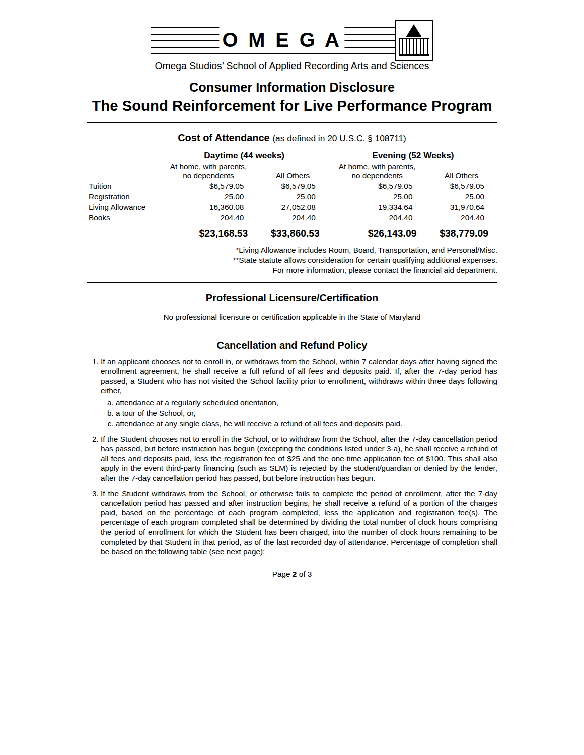O M E G A
Omega Studios’ School of Applied Recording Arts and Sciences
Consumer Information Disclosure The Sound Reinforcement for Live Performance Program
Cost of Attendance (as defined in 20 U.S.C. § 108711)
| | Daytime (44 weeks) | Evening (52 Weeks) |
| | At home, with parents, no dependents | All Others | At home, with parents, no dependents | All Others |
| Tuition | $6,579.05 | $6,579.05 | $6,579.05 | $6,579.05 |
| Registration | 25.00 | 25.00 | 25.00 | 25.00 |
| Living Allowance | 16,360.08 | 27,052.08 | 19,334.64 | 31,970.64 |
| Books | 204.40 | 204.40 | 204.40 | 204.40 |
| | $23,168.53 | $33,860.53 | $26,143.09 | $38,779.09 |
*Living Allowance includes Room, Board, Transportation, and Personal/Misc.
**State statute allows consideration for certain qualifying additional expenses.
For more information, please contact the financial aid department.
Professional Licensure/Certification
No professional licensure or certification applicable in the State of Maryland
Cancellation and Refund Policy
If an applicant chooses not to enroll in, or withdraws from the School, within 7 calendar days after having signed the enrollment agreement, he shall receive a full refund of all fees and deposits paid. If, after the 7-day period has passed, a Student who has not visited the School facility prior to enrollment, withdraws within three days following either,
attendance at a regularly scheduled orientation,
a tour of the School, or,
attendance at any single class, he will receive a refund of all fees and deposits paid.
If the Student chooses not to enroll in the School, or to withdraw from the School, after the 7-day cancellation period has passed, but before instruction has begun (excepting the conditions listed under 3-a), he shall receive a refund of all fees and deposits paid, less the registration fee of $25 and the one-time application fee of $100. This shall also apply in the event third-party financing (such as SLM) is rejected by the student/guardian or denied by the lender, after the 7-day cancellation period has passed, but before instruction has begun.
If the Student withdraws from the School, or otherwise fails to complete the period of enrollment, after the 7-day cancellation period has passed and after instruction begins, he shall receive a refund of a portion of the charges paid, based on the percentage of each program completed, less the application and registration fee(s). The percentage of each program completed shall be determined by dividing the total number of clock hours comprising the period of enrollment for which the Student has been charged, into the number of clock hours remaining to be completed by that Student in that period, as of the last recorded day of attendance. Percentage of completion shall be based on the following table (see next page):
Page 2 of 3